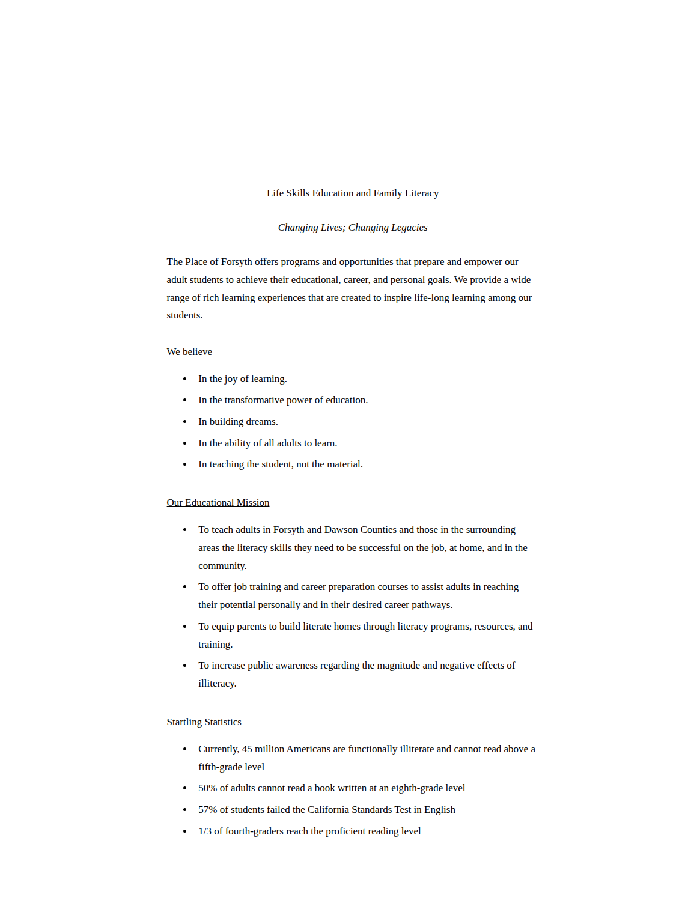Life Skills Education and Family Literacy
Changing Lives; Changing Legacies
The Place of Forsyth offers programs and opportunities that prepare and empower our adult students to achieve their educational, career, and personal goals. We provide a wide range of rich learning experiences that are created to inspire life-long learning among our students.
We believe
In the joy of learning.
In the transformative power of education.
In building dreams.
In the ability of all adults to learn.
In teaching the student, not the material.
Our Educational Mission
To teach adults in Forsyth and Dawson Counties and those in the surrounding areas the literacy skills they need to be successful on the job, at home, and in the community.
To offer job training and career preparation courses to assist adults in reaching their potential personally and in their desired career pathways.
To equip parents to build literate homes through literacy programs, resources, and training.
To increase public awareness regarding the magnitude and negative effects of illiteracy.
Startling Statistics
Currently, 45 million Americans are functionally illiterate and cannot read above a fifth-grade level
50% of adults cannot read a book written at an eighth-grade level
57% of students failed the California Standards Test in English
1/3 of fourth-graders reach the proficient reading level